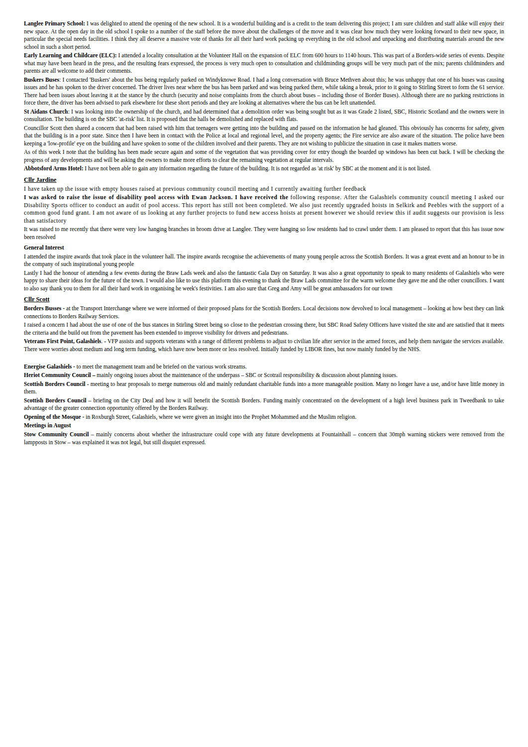Langlee Primary School: I was delighted to attend the opening of the new school. It is a wonderful building and is a credit to the team delivering this project; I am sure children and staff alike will enjoy their new space. At the open day in the old school I spoke to a number of the staff before the move about the challenges of the move and it was clear how much they were looking forward to their new space, in particular the special needs facilities. I think they all deserve a massive vote of thanks for all their hard work packing up everything in the old school and unpacking and distributing materials around the new school in such a short period.
Early Learning and Childcare (ELC): I attended a locality consultation at the Volunteer Hall on the expansion of ELC from 600 hours to 1140 hours. This was part of a Borders-wide series of events. Despite what may have been heard in the press, and the resulting fears expressed, the process is very much open to consultation and childminding groups will be very much part of the mix; parents childminders and parents are all welcome to add their comments.
Buskers Buses: I contacted 'Buskers' about the bus being regularly parked on Windyknowe Road. I had a long conversation with Bruce Methven about this; he was unhappy that one of his buses was causing issues and he has spoken to the driver concerned. The driver lives near where the bus has been parked and was being parked there, while taking a break, prior to it going to Stirling Street to form the 61 service. There had been issues about leaving it at the stance by the church (security and noise complaints from the church about buses – including those of Border Buses). Although there are no parking restrictions in force there, the driver has been advised to park elsewhere for these short periods and they are looking at alternatives where the bus can be left unattended.
St Aidans Church: I was looking into the ownership of the church, and had determined that a demolition order was being sought but as it was Grade 2 listed, SBC, Historic Scotland and the owners were in consultation. The building is on the SBC 'at-risk' list. It is proposed that the halls be demolished and replaced with flats.
Councillor Scott then shared a concern that had been raised with him that teenagers were getting into the building and passed on the information he had gleaned. This obviously has concerns for safety, given that the building is in a poor state. Since then I have been in contact with the Police at local and regional level, and the property agents; the Fire service are also aware of the situation. The police have been keeping a 'low-profile' eye on the building and have spoken to some of the children involved and their parents. They are not wishing to publicize the situation in case it makes matters worse.
As of this week I note that the building has been made secure again and some of the vegetation that was providing cover for entry though the boarded up windows has been cut back. I will be checking the progress of any developments and will be asking the owners to make more efforts to clear the remaining vegetation at regular intervals.
Abbotsford Arms Hotel: I have not been able to gain any information regarding the future of the building. It is not regarded as 'at risk' by SBC at the moment and it is not listed.
Cllr Jardine
I have taken up the issue with empty houses raised at previous community council meeting and I currently awaiting further feedback
I was asked to raise the issue of disability pool access with Ewan Jackson. I have received the following response. After the Galashiels community council meeting I asked our Disability Sports officer to conduct an audit of pool access. This report has still not been completed. We also just recently upgraded hoists in Selkirk and Peebles with the support of a common good fund grant. I am not aware of us looking at any further projects to fund new access hoists at present however we should review this if audit suggests our provision is less than satisfactory
It was raised to me recently that there were very low hanging branches in broom drive at Langlee. They were hanging so low residents had to crawl under them. I am pleased to report that this has issue now been resolved
General Interest
I attended the inspire awards that took place in the volunteer hall. The inspire awards recognise the achievements of many young people across the Scottish Borders. It was a great event and an honour to be in the company of such inspirational young people
Lastly I had the honour of attending a few events during the Braw Lads week and also the fantastic Gala Day on Saturday. It was also a great opportunity to speak to many residents of Galashiels who were happy to share their ideas for the future of the town. I would also like to use this platform this evening to thank the Braw Lads committee for the warm welcome they gave me and the other councillors. I want to also say thank you to them for all their hard work in organising he week's festivities. I am also sure that Greg and Amy will be great ambassadors for our town
Cllr Scott
Borders Busses - at the Transport Interchange where we were informed of their proposed plans for the Scottish Borders. Local decisions now devolved to local management – looking at how best they can link connections to Borders Railway Services.
I raised a concern I had about the use of one of the bus stances in Stirling Street being so close to the pedestrian crossing there, but SBC Road Safety Officers have visited the site and are satisfied that it meets the criteria and the build out from the pavement has been extended to improve visibility for drivers and pedestrians.
Veterans First Point, Galashiels. - VFP assists and supports veterans with a range of different problems to adjust to civilian life after service in the armed forces, and help them navigate the services available. There were worries about medium and long term funding, which have now been more or less resolved. Initially funded by LIBOR fines, but now mainly funded by the NHS.
Energise Galashiels - to meet the management team and be briefed on the various work streams.
Heriot Community Council – mainly ongoing issues about the maintenance of the underpass – SBC or Scotrail responsibility & discussion about planning issues.
Scottish Borders Council - meeting to hear proposals to merge numerous old and mainly redundant charitable funds into a more manageable position. Many no longer have a use, and/or have little money in them.
Scottish Borders Council – briefing on the City Deal and how it will benefit the Scottish Borders. Funding mainly concentrated on the development of a high level business park in Tweedbank to take advantage of the greater connection opportunity offered by the Borders Railway.
Opening of the Mosque - in Roxburgh Street, Galashiels, where we were given an insight into the Prophet Mohammed and the Muslim religion.
Meetings in August
Stow Community Council – mainly concerns about whether the infrastructure could cope with any future developments at Fountainhall – concern that 30mph warning stickers were removed from the lampposts in Stow – was explained it was not legal, but still disquiet expressed.